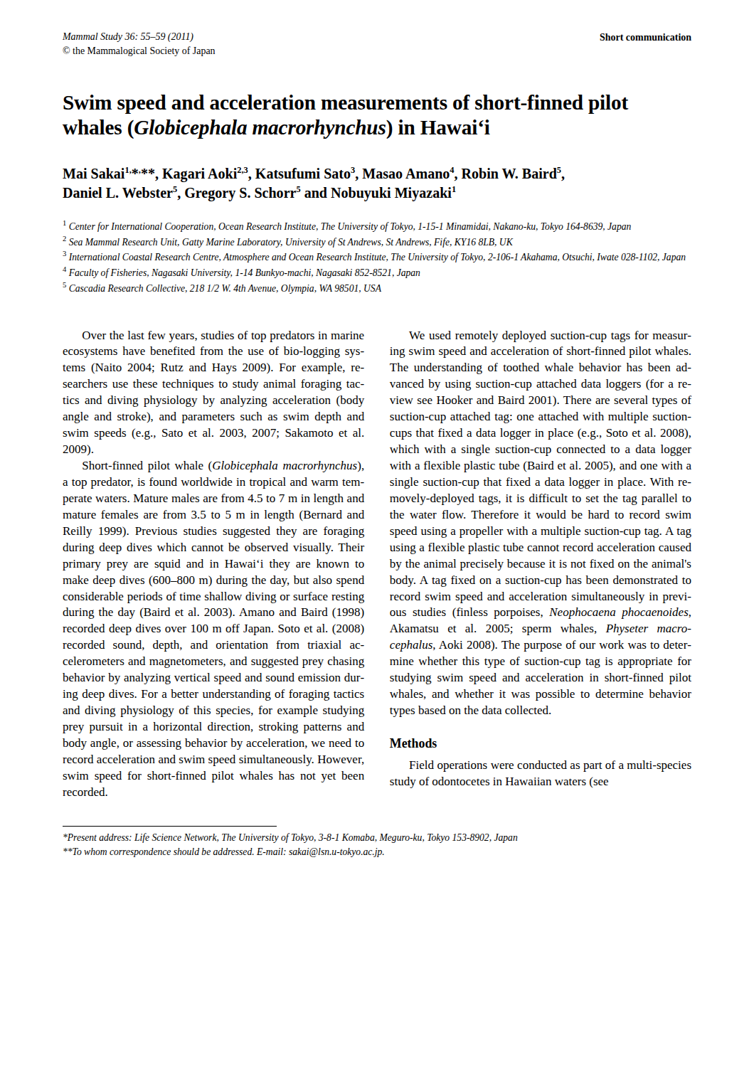Mammal Study 36: 55–59 (2011) © the Mammalogical Society of Japan
Short communication
Swim speed and acceleration measurements of short-finned pilot whales (Globicephala macrorhynchus) in Hawai‘i
Mai Sakai1,*,**, Kagari Aoki2,3, Katsufumi Sato3, Masao Amano4, Robin W. Baird5,
Daniel L. Webster5, Gregory S. Schorr5 and Nobuyuki Miyazaki1
1 Center for International Cooperation, Ocean Research Institute, The University of Tokyo, 1-15-1 Minamidai, Nakano-ku, Tokyo 164-8639, Japan
2 Sea Mammal Research Unit, Gatty Marine Laboratory, University of St Andrews, St Andrews, Fife, KY16 8LB, UK
3 International Coastal Research Centre, Atmosphere and Ocean Research Institute, The University of Tokyo, 2-106-1 Akahama, Otsuchi, Iwate 028-1102, Japan
4 Faculty of Fisheries, Nagasaki University, 1-14 Bunkyo-machi, Nagasaki 852-8521, Japan
5 Cascadia Research Collective, 218 1/2 W. 4th Avenue, Olympia, WA 98501, USA
Over the last few years, studies of top predators in marine ecosystems have benefited from the use of bio-logging systems (Naito 2004; Rutz and Hays 2009). For example, researchers use these techniques to study animal foraging tactics and diving physiology by analyzing acceleration (body angle and stroke), and parameters such as swim depth and swim speeds (e.g., Sato et al. 2003, 2007; Sakamoto et al. 2009).
Short-finned pilot whale (Globicephala macrorhynchus), a top predator, is found worldwide in tropical and warm temperate waters. Mature males are from 4.5 to 7 m in length and mature females are from 3.5 to 5 m in length (Bernard and Reilly 1999). Previous studies suggested they are foraging during deep dives which cannot be observed visually. Their primary prey are squid and in Hawai‘i they are known to make deep dives (600–800 m) during the day, but also spend considerable periods of time shallow diving or surface resting during the day (Baird et al. 2003). Amano and Baird (1998) recorded deep dives over 100 m off Japan. Soto et al. (2008) recorded sound, depth, and orientation from triaxial accelerometers and magnetometers, and suggested prey chasing behavior by analyzing vertical speed and sound emission during deep dives. For a better understanding of foraging tactics and diving physiology of this species, for example studying prey pursuit in a horizontal direction, stroking patterns and body angle, or assessing behavior by acceleration, we need to record acceleration and swim speed simultaneously. However, swim speed for short-finned pilot whales has not yet been recorded.
We used remotely deployed suction-cup tags for measuring swim speed and acceleration of short-finned pilot whales. The understanding of toothed whale behavior has been advanced by using suction-cup attached data loggers (for a review see Hooker and Baird 2001). There are several types of suction-cup attached tag: one attached with multiple suction-cups that fixed a data logger in place (e.g., Soto et al. 2008), which with a single suction-cup connected to a data logger with a flexible plastic tube (Baird et al. 2005), and one with a single suction-cup that fixed a data logger in place. With removely-deployed tags, it is difficult to set the tag parallel to the water flow. Therefore it would be hard to record swim speed using a propeller with a multiple suction-cup tag. A tag using a flexible plastic tube cannot record acceleration caused by the animal precisely because it is not fixed on the animal's body. A tag fixed on a suction-cup has been demonstrated to record swim speed and acceleration simultaneously in previous studies (finless porpoises, Neophocaena phocaenoides, Akamatsu et al. 2005; sperm whales, Physeter macrocephalus, Aoki 2008). The purpose of our work was to determine whether this type of suction-cup tag is appropriate for studying swim speed and acceleration in short-finned pilot whales, and whether it was possible to determine behavior types based on the data collected.
Methods
Field operations were conducted as part of a multi-species study of odontocetes in Hawaiian waters (see
*Present address: Life Science Network, The University of Tokyo, 3-8-1 Komaba, Meguro-ku, Tokyo 153-8902, Japan
**To whom correspondence should be addressed. E-mail: sakai@lsn.u-tokyo.ac.jp.